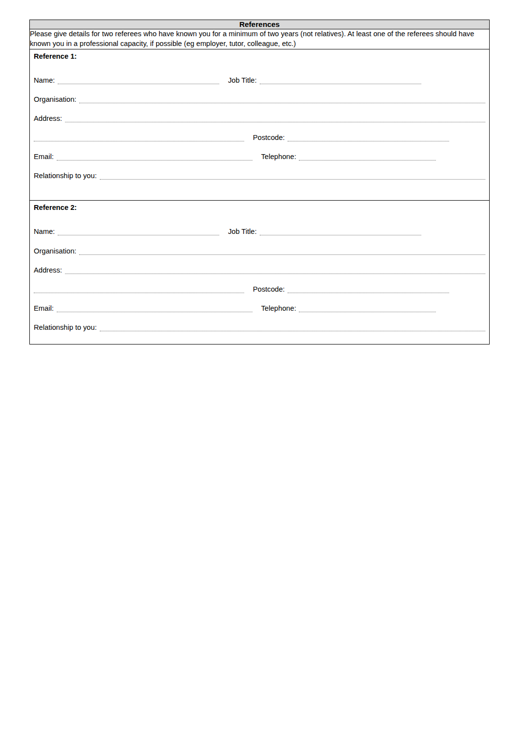| References |
| Please give details for two referees who have known you for a minimum of two years (not relatives). At least one of the referees should have known you in a professional capacity, if possible (eg employer, tutor, colleague, etc.) |
| Reference 1: Name: Job Title: Organisation: Address: Postcode: Email: Telephone: Relationship to you: |
| Reference 2: Name: Job Title: Organisation: Address: Postcode: Email: Telephone: Relationship to you: |